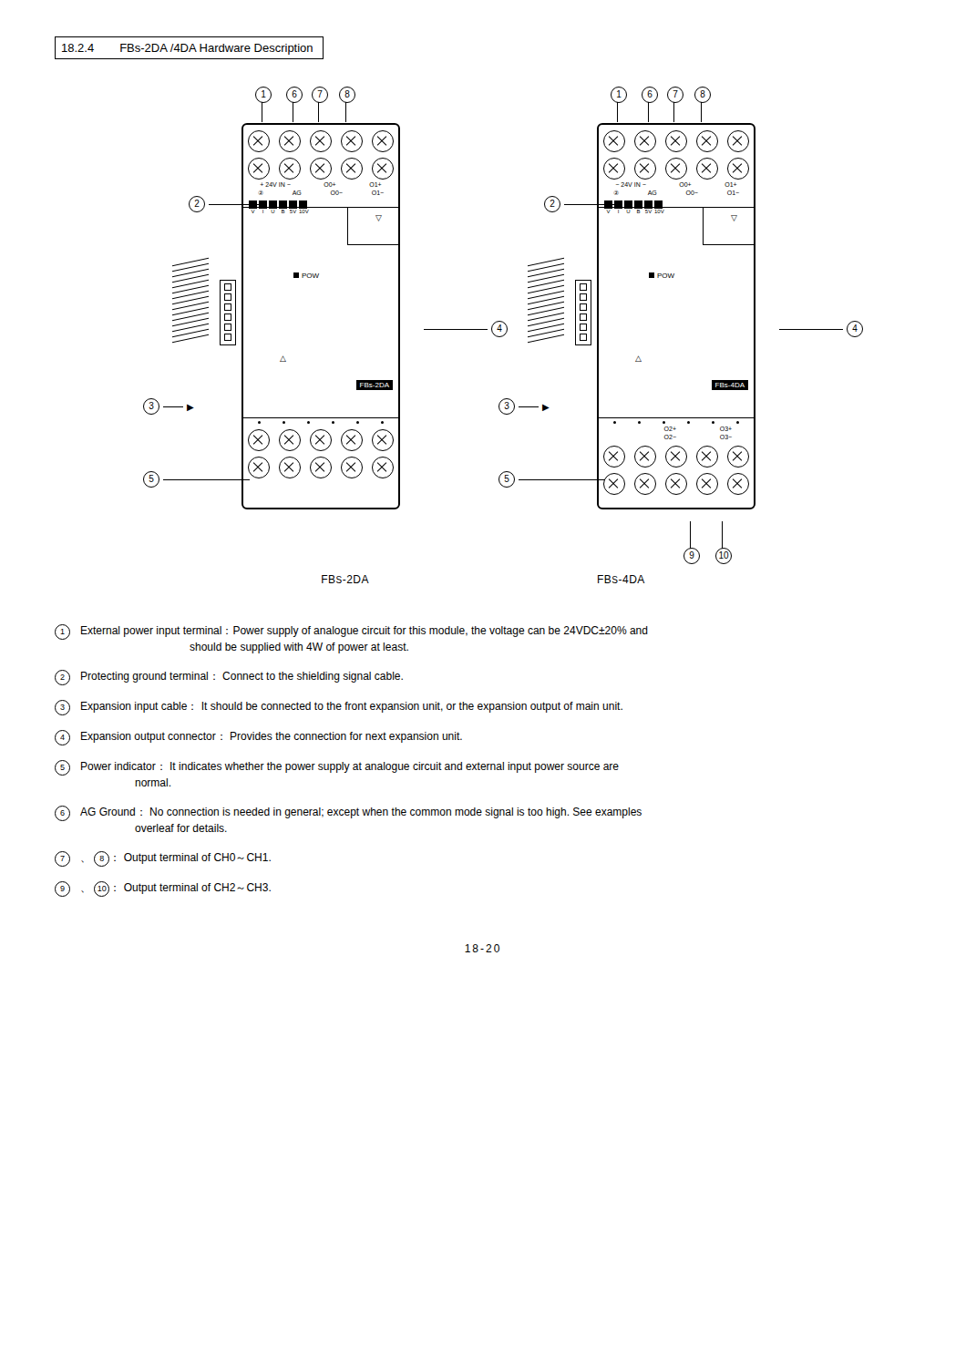18.2.4 FBs-2DA /4DA Hardware Description
1 6 7 8
2
3 ▶
5
4
+ 24V IN −O0+O1+
② AG O0−O1−
VIUB 5V 10V
▽
POW
△
FBs-2DA
1 6 7 8
2
3 ▶
5
4
− 24V IN −O0+O1+
② AG O0−O1−
VIUB 5V 10V
▽
POW
△
FBs-4DA
O2+O3+
O2−O3−
9 10
FBS-2DA FBS-4DA
1 External power input terminal：Power supply of analogue circuit for this module, the voltage can be 24VDC±20% and should be supplied with 4W of power at least.
2 Protecting ground terminal： Connect to the shielding signal cable.
3 Expansion input cable： It should be connected to the front expansion unit, or the expansion output of main unit.
4 Expansion output connector： Provides the connection for next expansion unit.
5 Power indicator： It indicates whether the power supply at analogue circuit and external input power source are normal.
6 AG Ground： No connection is needed in general; except when the common mode signal is too high. See examples overleaf for details.
7 、 8： Output terminal of CH0～CH1.
9 、 10： Output terminal of CH2～CH3.
18-20